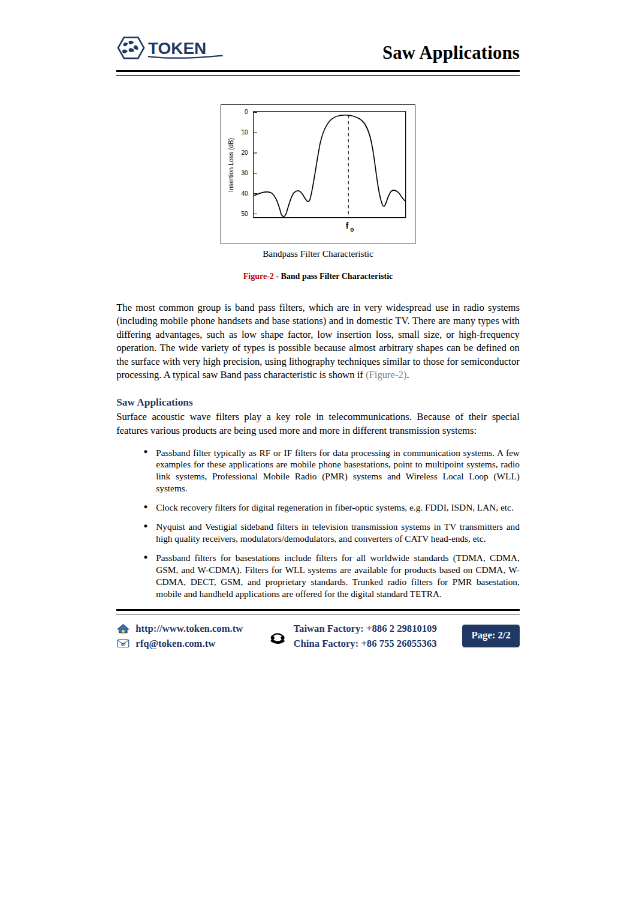TOKEN
Saw Applications
0 10 20 30 40 50 Insertion Loss (dB) f o
Bandpass Filter Characteristic
Figure-2 - Band pass Filter Characteristic
The most common group is band pass filters, which are in very widespread use in radio systems (including mobile phone handsets and base stations) and in domestic TV. There are many types with differing advantages, such as low shape factor, low insertion loss, small size, or high-frequency operation. The wide variety of types is possible because almost arbitrary shapes can be defined on the surface with very high precision, using lithography techniques similar to those for semiconductor processing. A typical saw Band pass characteristic is shown if (Figure-2).
Saw Applications
Surface acoustic wave filters play a key role in telecommunications. Because of their special features various products are being used more and more in different transmission systems:
Passband filter typically as RF or IF filters for data processing in communication systems. A few examples for these applications are mobile phone basestations, point to multipoint systems, radio link systems, Professional Mobile Radio (PMR) systems and Wireless Local Loop (WLL) systems.
Clock recovery filters for digital regeneration in fiber-optic systems, e.g. FDDI, ISDN, LAN, etc.
Nyquist and Vestigial sideband filters in television transmission systems in TV transmitters and high quality receivers, modulators/demodulators, and converters of CATV head-ends, etc.
Passband filters for basestations include filters for all worldwide standards (TDMA, CDMA, GSM, and W-CDMA). Filters for WLL systems are available for products based on CDMA, W-CDMA, DECT, GSM, and proprietary standards. Trunked radio filters for PMR basestation, mobile and handheld applications are offered for the digital standard TETRA.
http://www.token.com.tw
@ rfq@token.com.tw
Taiwan Factory: +886 2 29810109
China Factory: +86 755 26055363
Page: 2/2